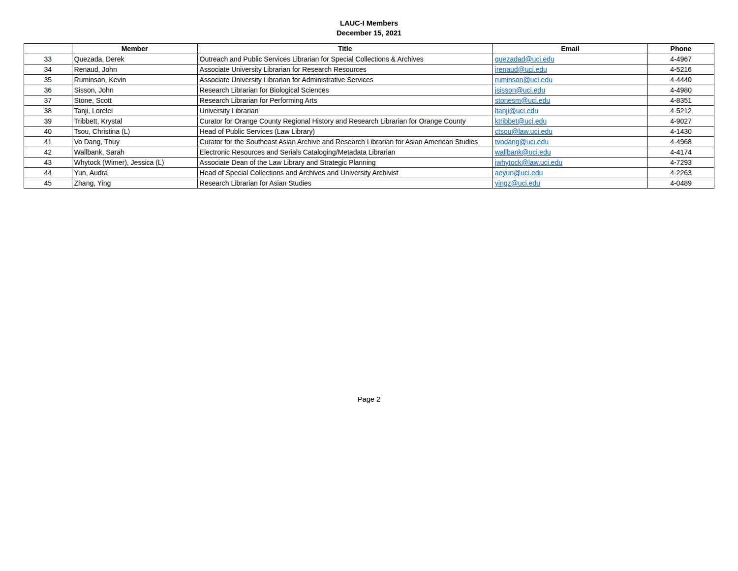LAUC-I Members
December 15, 2021
| | Member | Title | Email | Phone |
| --- | --- | --- | --- | --- |
| 33 | Quezada, Derek | Outreach and Public Services Librarian for Special Collections & Archives | quezadad@uci.edu | 4-4967 |
| 34 | Renaud, John | Associate University Librarian for Research Resources | jrenaud@uci.edu | 4-5216 |
| 35 | Ruminson, Kevin | Associate University Librarian for Administrative Services | ruminson@uci.edu | 4-4440 |
| 36 | Sisson, John | Research Librarian for Biological Sciences | jsisson@uci.edu | 4-4980 |
| 37 | Stone, Scott | Research Librarian for Performing Arts | stonesm@uci.edu | 4-8351 |
| 38 | Tanji, Lorelei | University Librarian | ltanji@uci.edu | 4-5212 |
| 39 | Tribbett, Krystal | Curator for Orange County Regional History and Research Librarian for Orange County | ktribbet@uci.edu | 4-9027 |
| 40 | Tsou, Christina (L) | Head of Public Services (Law Library) | ctsou@law.uci.edu | 4-1430 |
| 41 | Vo Dang, Thuy | Curator for the Southeast Asian Archive and Research Librarian for Asian American Studies | tvodang@uci.edu | 4-4968 |
| 42 | Wallbank, Sarah | Electronic Resources and Serials Cataloging/Metadata Librarian | wallbank@uci.edu | 4-4174 |
| 43 | Whytock (Wimer), Jessica (L) | Associate Dean of the Law Library and Strategic Planning | jwhytock@law.uci.edu | 4-7293 |
| 44 | Yun, Audra | Head of Special Collections and Archives and University Archivist | aeyun@uci.edu | 4-2263 |
| 45 | Zhang, Ying | Research Librarian for Asian Studies | yingz@uci.edu | 4-0489 |
Page 2